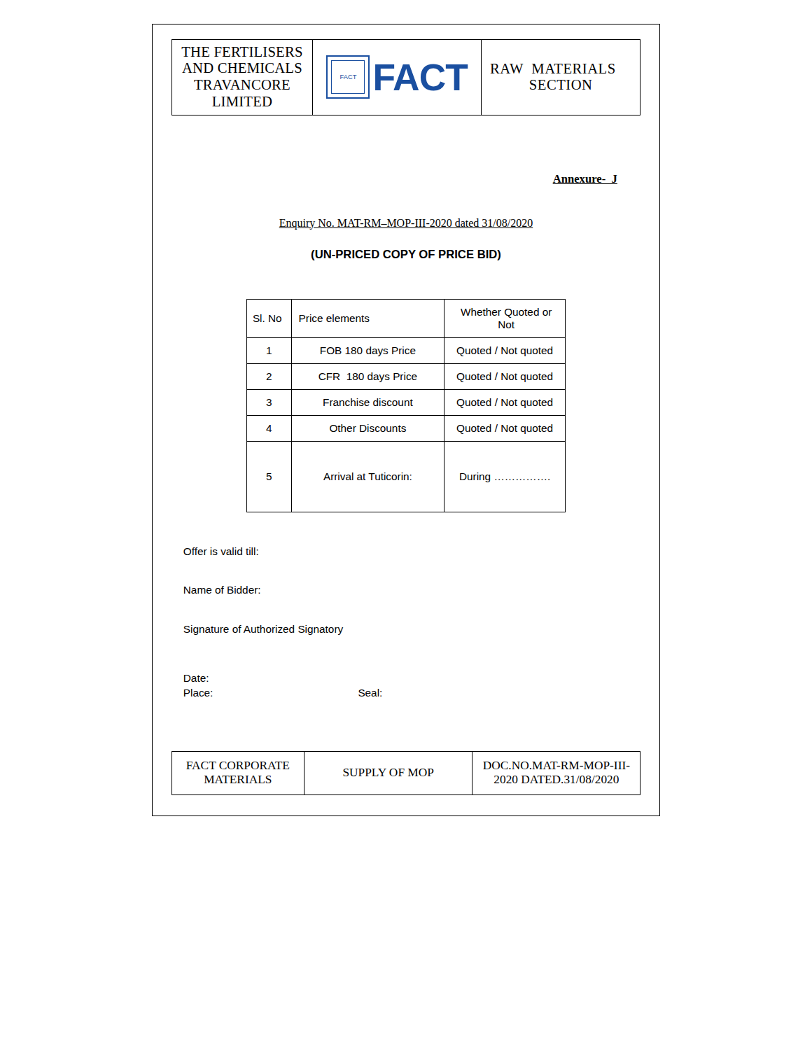| THE FERTILISERS AND CHEMICALS TRAVANCORE LIMITED | FACT FACT | RAW MATERIALS SECTION |
Annexure- J
Enquiry No. MAT-RM–MOP-III-2020 dated 31/08/2020
(UN-PRICED COPY OF PRICE BID)
| Sl. No | Price elements | Whether Quoted or Not |
| 1 | FOB 180 days Price | Quoted / Not quoted |
| 2 | CFR 180 days Price | Quoted / Not quoted |
| 3 | Franchise discount | Quoted / Not quoted |
| 4 | Other Discounts | Quoted / Not quoted |
| 5 | Arrival at Tuticorin: | During ……………. |
Offer is valid till:
Name of Bidder:
Signature of Authorized Signatory
Date:
Place: Seal:
| FACT CORPORATE MATERIALS | SUPPLY OF MOP | DOC.NO.MAT-RM-MOP-III-2020 DATED.31/08/2020 |